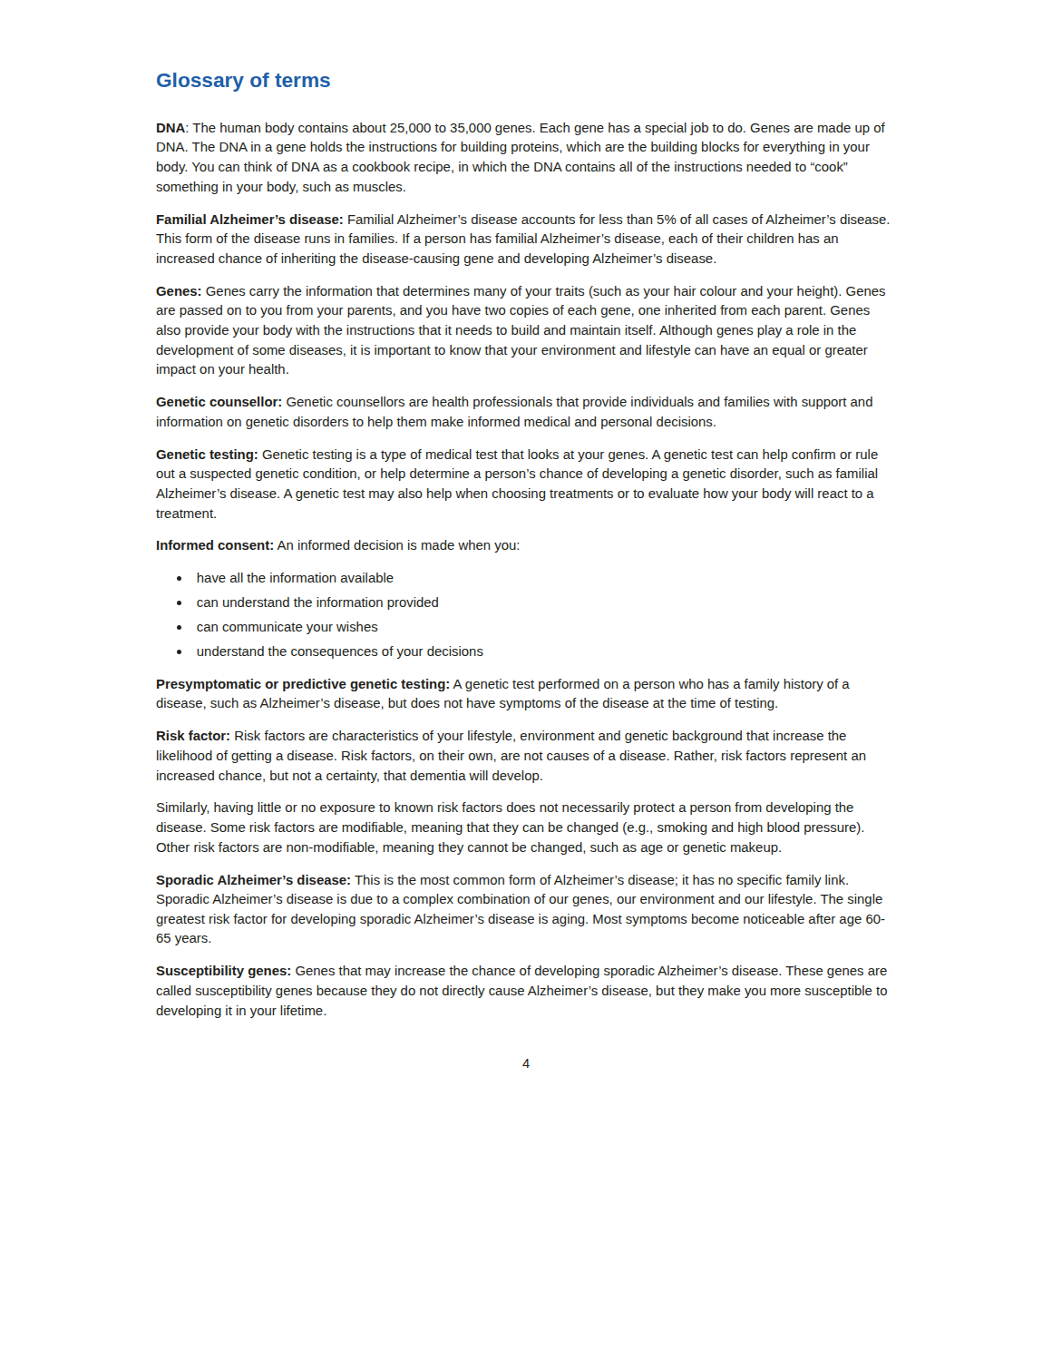Glossary of terms
DNA: The human body contains about 25,000 to 35,000 genes. Each gene has a special job to do. Genes are made up of DNA. The DNA in a gene holds the instructions for building proteins, which are the building blocks for everything in your body. You can think of DNA as a cookbook recipe, in which the DNA contains all of the instructions needed to “cook” something in your body, such as muscles.
Familial Alzheimer’s disease: Familial Alzheimer’s disease accounts for less than 5% of all cases of Alzheimer’s disease. This form of the disease runs in families. If a person has familial Alzheimer’s disease, each of their children has an increased chance of inheriting the disease-causing gene and developing Alzheimer’s disease.
Genes: Genes carry the information that determines many of your traits (such as your hair colour and your height). Genes are passed on to you from your parents, and you have two copies of each gene, one inherited from each parent. Genes also provide your body with the instructions that it needs to build and maintain itself. Although genes play a role in the development of some diseases, it is important to know that your environment and lifestyle can have an equal or greater impact on your health.
Genetic counsellor: Genetic counsellors are health professionals that provide individuals and families with support and information on genetic disorders to help them make informed medical and personal decisions.
Genetic testing: Genetic testing is a type of medical test that looks at your genes. A genetic test can help confirm or rule out a suspected genetic condition, or help determine a person’s chance of developing a genetic disorder, such as familial Alzheimer’s disease. A genetic test may also help when choosing treatments or to evaluate how your body will react to a treatment.
Informed consent: An informed decision is made when you:
have all the information available
can understand the information provided
can communicate your wishes
understand the consequences of your decisions
Presymptomatic or predictive genetic testing: A genetic test performed on a person who has a family history of a disease, such as Alzheimer’s disease, but does not have symptoms of the disease at the time of testing.
Risk factor: Risk factors are characteristics of your lifestyle, environment and genetic background that increase the likelihood of getting a disease. Risk factors, on their own, are not causes of a disease. Rather, risk factors represent an increased chance, but not a certainty, that dementia will develop.
Similarly, having little or no exposure to known risk factors does not necessarily protect a person from developing the disease. Some risk factors are modifiable, meaning that they can be changed (e.g., smoking and high blood pressure). Other risk factors are non-modifiable, meaning they cannot be changed, such as age or genetic makeup.
Sporadic Alzheimer’s disease: This is the most common form of Alzheimer’s disease; it has no specific family link. Sporadic Alzheimer’s disease is due to a complex combination of our genes, our environment and our lifestyle. The single greatest risk factor for developing sporadic Alzheimer’s disease is aging. Most symptoms become noticeable after age 60-65 years.
Susceptibility genes: Genes that may increase the chance of developing sporadic Alzheimer’s disease. These genes are called susceptibility genes because they do not directly cause Alzheimer’s disease, but they make you more susceptible to developing it in your lifetime.
4